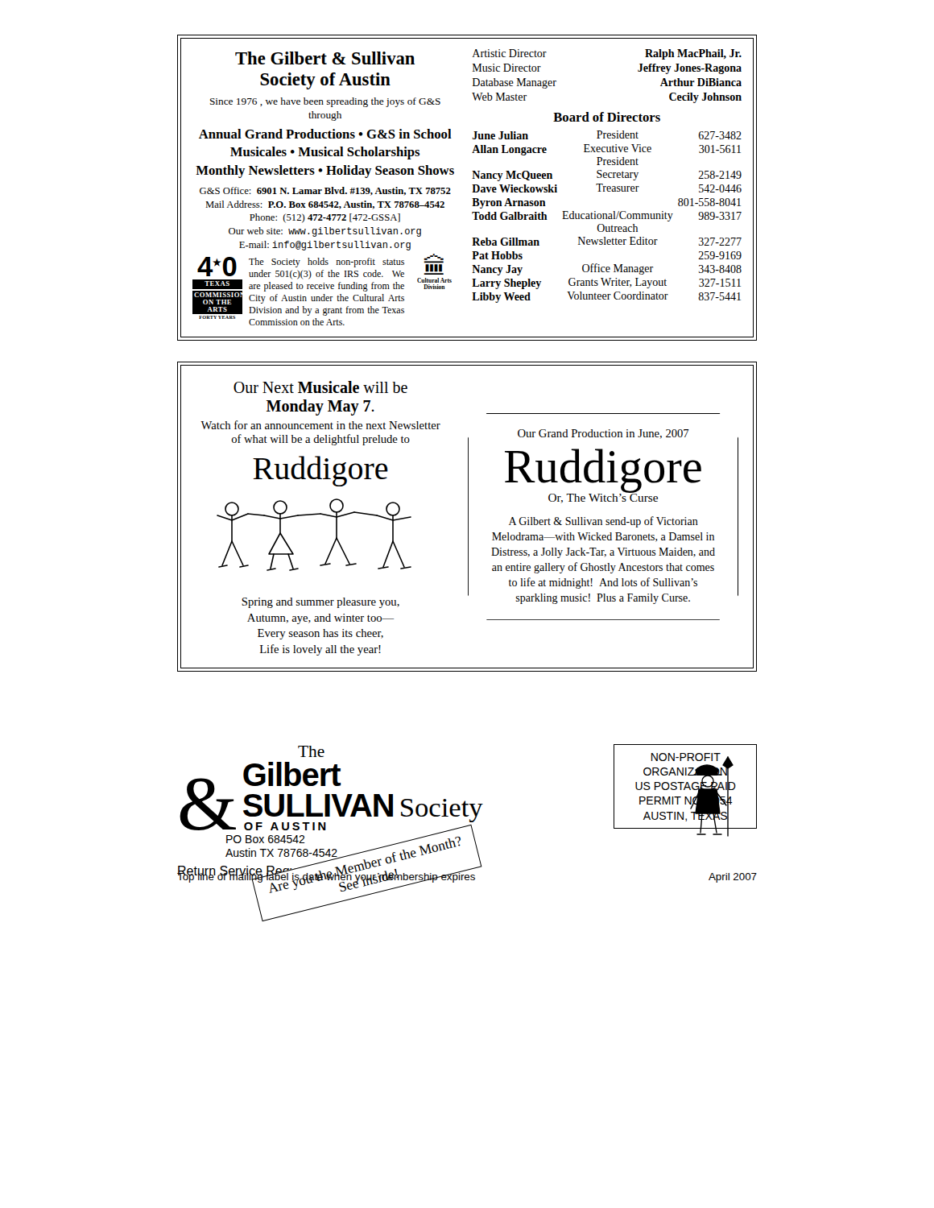The Gilbert & Sullivan
Society of Austin
Since 1976 , we have been spreading the joys of G&S through
Annual Grand Productions • G&S in School
Musicales • Musical Scholarships
Monthly Newsletters • Holiday Season Shows
G&S Office: 6901 N. Lamar Blvd. #139, Austin, TX 78752
Mail Address: P.O. Box 684542, Austin, TX 78768–4542
Phone: (512) 472-4772 [472-GSSA]
Our web site: www.gilbertsullivan.org
E-mail: info@gilbertsullivan.org
4★0
TEXAS
COMMISSION
ON THE ARTS
FORTY YEARS
The Society holds non-profit status under 501(c)(3) of the IRS code. We are pleased to receive funding from the City of Austin under the Cultural Arts Division and by a grant from the Texas Commission on the Arts.
🏛
Cultural Arts
Division
| Artistic Director | Ralph MacPhail, Jr. |
| Music Director | Jeffrey Jones-Ragona |
| Database Manager | Arthur DiBianca |
| Web Master | Cecily Johnson |
Board of Directors
| June Julian | President | 627-3482 |
| Allan Longacre | Executive Vice President | 301-5611 |
| Nancy McQueen | Secretary | 258-2149 |
| Dave Wieckowski | Treasurer | 542-0446 |
| Byron Arnason | | 801-558-8041 |
| Todd Galbraith | Educational/Community Outreach | 989-3317 |
| Reba Gillman | Newsletter Editor | 327-2277 |
| Pat Hobbs | | 259-9169 |
| Nancy Jay | Office Manager | 343-8408 |
| Larry Shepley | Grants Writer, Layout | 327-1511 |
| Libby Weed | Volunteer Coordinator | 837-5441 |
Our Next Musicale will be
Monday May 7.
Watch for an announcement in the next Newsletter of what will be a delightful prelude to
Ruddigore
Spring and summer pleasure you,
Autumn, aye, and winter too—
Every season has its cheer,
Life is lovely all the year!
Our Grand Production in June, 2007
Ruddigore
Or, The Witch’s Curse
A Gilbert & Sullivan send-up of Victorian Melodrama—with Wicked Baronets, a Damsel in Distress, a Jolly Jack-Tar, a Virtuous Maiden, and an entire gallery of Ghostly Ancestors that comes to life at midnight! And lots of Sullivan’s sparkling music! Plus a Family Curse.
The
&
Gilbert
SULLIVAN Society
OF AUSTIN
PO Box 684542
Austin TX 78768-4542
Return Service Requested
Are you the Member of the Month?
See inside!
NON-PROFIT
ORGANIZATION
US POSTAGE PAID
PERMIT NO. 2054
AUSTIN, TEXAS
Top line of mailing label is date when your membership expires
April 2007